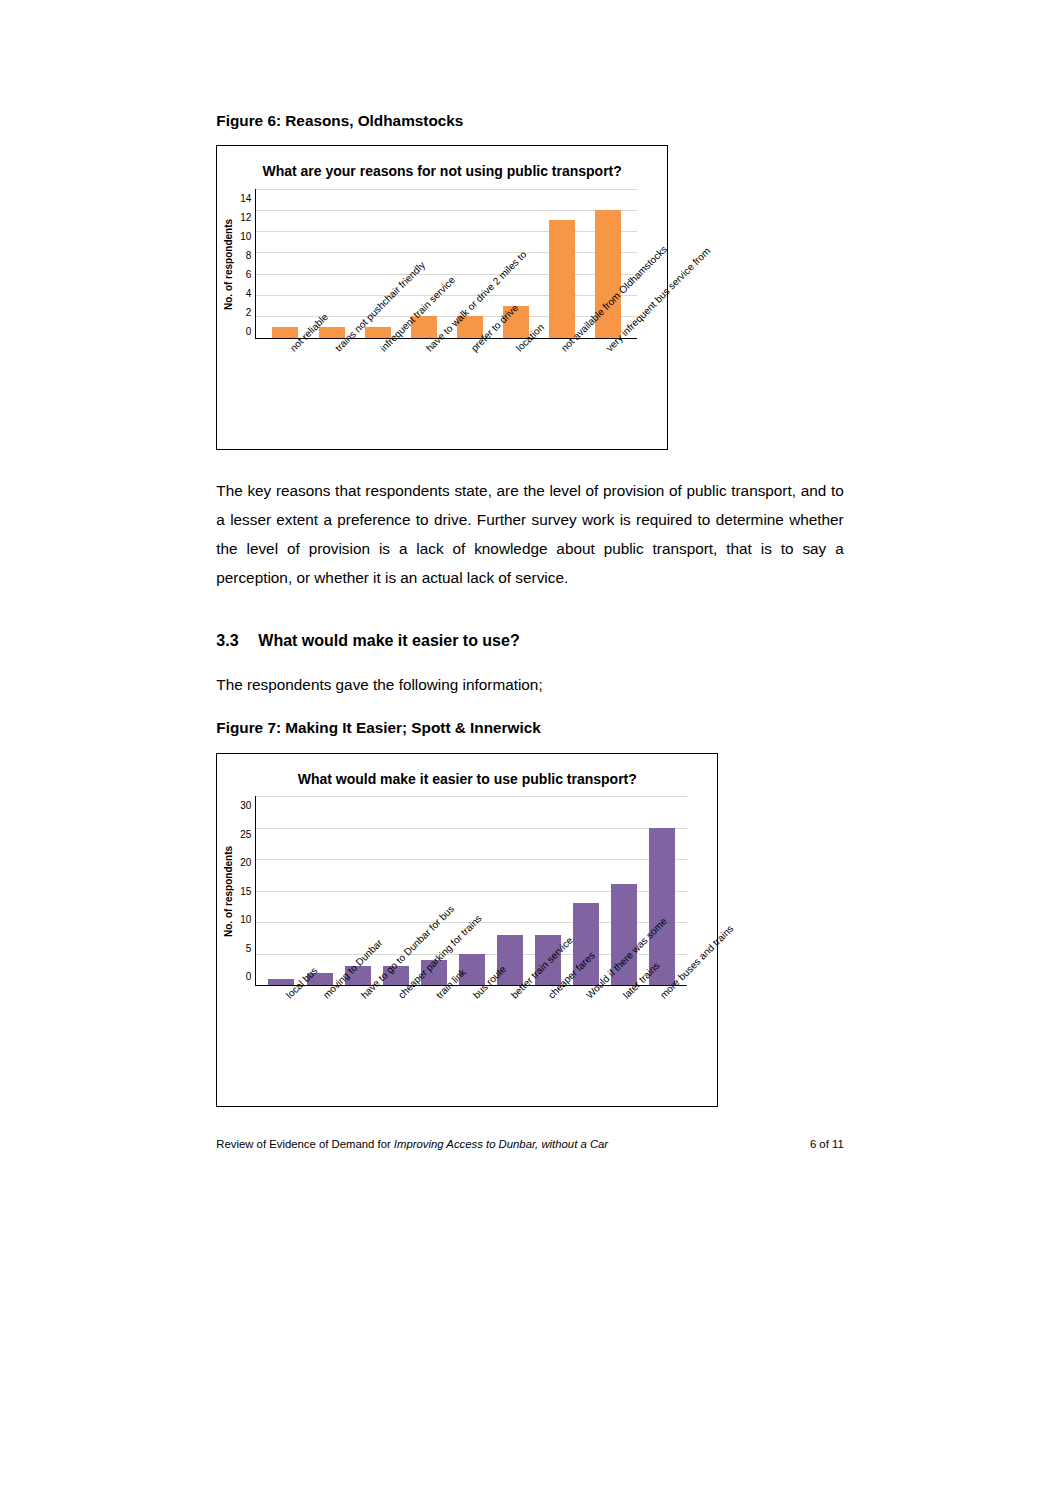Figure 6: Reasons, Oldhamstocks
What are your reasons for not using public transport?
No. of respondents
14
12
10
8
6
4
2
0
not reliable
trains not pushchair friendly
infrequent train service
have to walk or drive 2 miles to
prefer to drive
location
not available from Oldhamstocks
very infrequent bus service from
The key reasons that respondents state, are the level of provision of public transport, and to a lesser extent a preference to drive. Further survey work is required to determine whether the level of provision is a lack of knowledge about public transport, that is to say a perception, or whether it is an actual lack of service.
3.3 What would make it easier to use?
The respondents gave the following information;
Figure 7: Making It Easier; Spott & Innerwick
What would make it easier to use public transport?
No. of respondents
30
25
20
15
10
5
0
local bus
moving to Dunbar
have to go to Dunbar for bus
cheaper parking for trains
train link
bus route
better train service
cheaper fares
Would if there was some
later trains
more buses and trains
Review of Evidence of Demand for Improving Access to Dunbar, without a Car
6 of 11